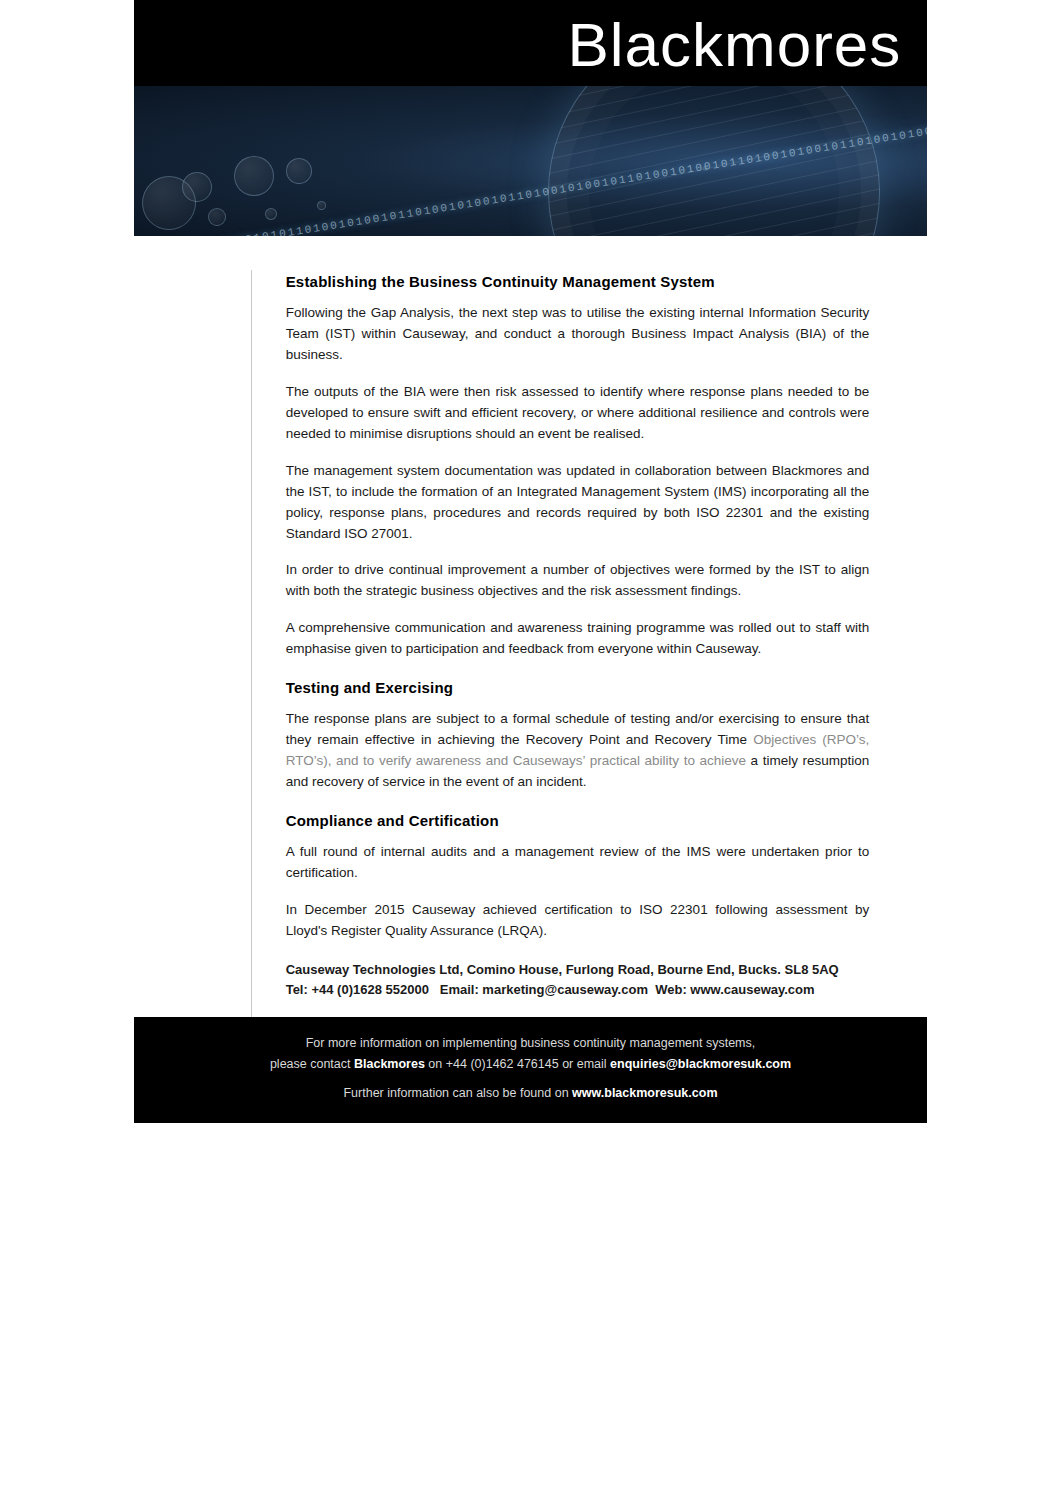Blackmores
Establishing the Business Continuity Management System
Following the Gap Analysis, the next step was to utilise the existing internal Information Security Team (IST) within Causeway, and conduct a thorough Business Impact Analysis (BIA) of the business.
The outputs of the BIA were then risk assessed to identify where response plans needed to be developed to ensure swift and efficient recovery, or where additional resilience and controls were needed to minimise disruptions should an event be realised.
The management system documentation was updated in collaboration between Blackmores and the IST, to include the formation of an Integrated Management System (IMS) incorporating all the policy, response plans, procedures and records required by both ISO 22301 and the existing Standard ISO 27001.
In order to drive continual improvement a number of objectives were formed by the IST to align with both the strategic business objectives and the risk assessment findings.
A comprehensive communication and awareness training programme was rolled out to staff with emphasise given to participation and feedback from everyone within Causeway.
Testing and Exercising
The response plans are subject to a formal schedule of testing and/or exercising to ensure that they remain effective in achieving the Recovery Point and Recovery Time Objectives (RPO’s, RTO’s), and to verify awareness and Causeways’ practical ability to achieve a timely resumption and recovery of service in the event of an incident.
Compliance and Certification
A full round of internal audits and a management review of the IMS were undertaken prior to certification.
In December 2015 Causeway achieved certification to ISO 22301 following assessment by Lloyd's Register Quality Assurance (LRQA).
Causeway Technologies Ltd, Comino House, Furlong Road, Bourne End, Bucks. SL8 5AQ Tel: +44 (0)1628 552000 Email: marketing@causeway.com Web: www.causeway.com
For more information on implementing business continuity management systems,
please contact Blackmores on +44 (0)1462 476145 or email enquiries@blackmoresuk.com
Further information can also be found on www.blackmoresuk.com